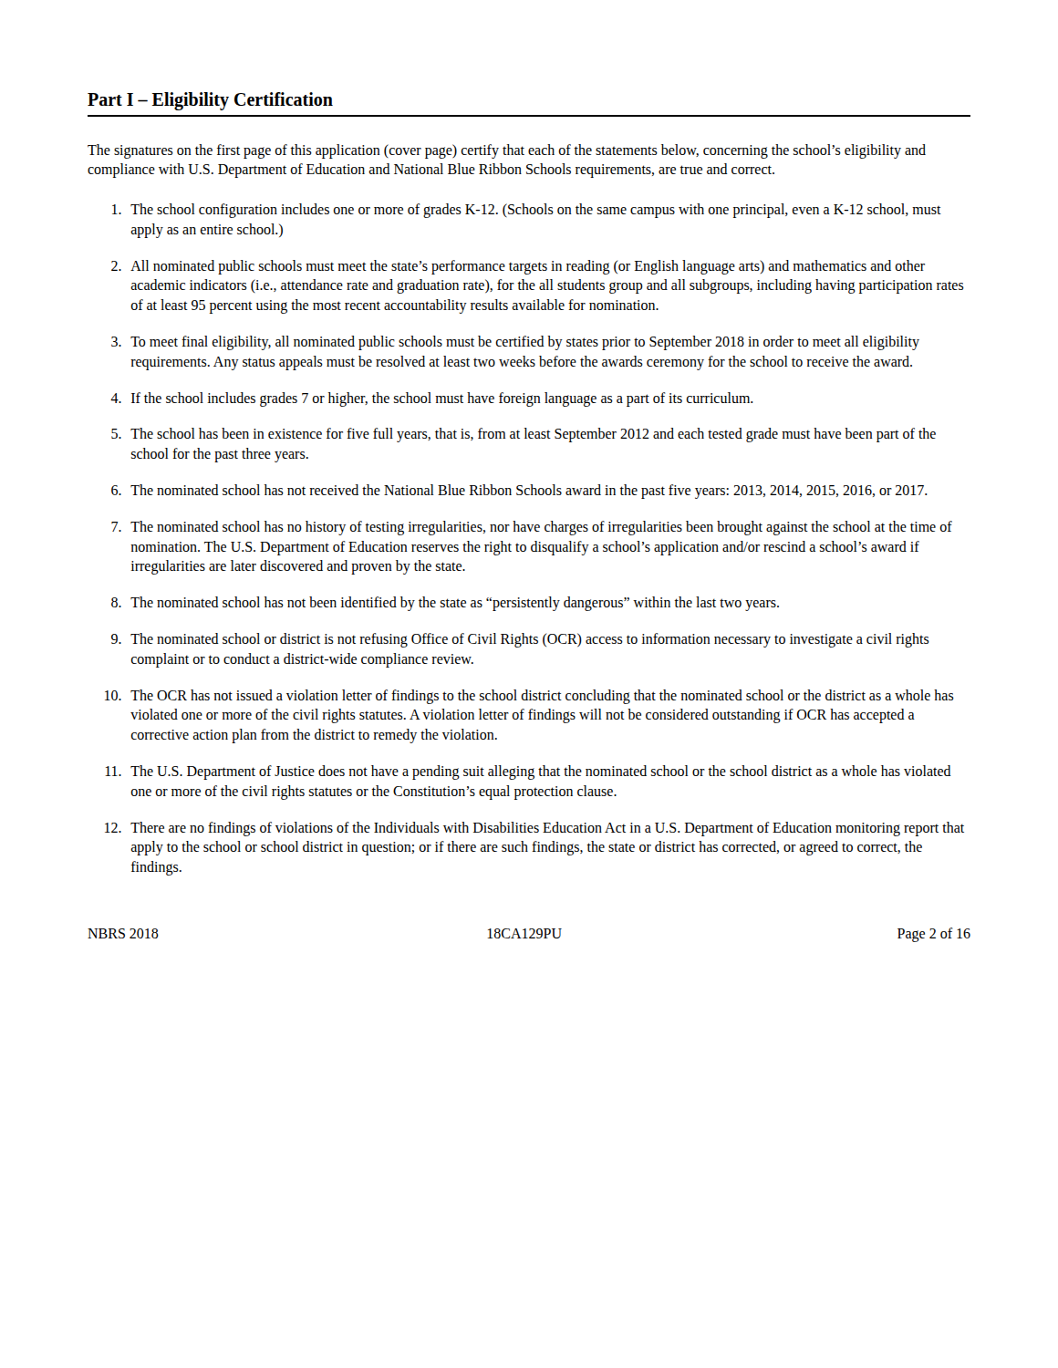Part I – Eligibility Certification
The signatures on the first page of this application (cover page) certify that each of the statements below, concerning the school’s eligibility and compliance with U.S. Department of Education and National Blue Ribbon Schools requirements, are true and correct.
The school configuration includes one or more of grades K-12. (Schools on the same campus with one principal, even a K-12 school, must apply as an entire school.)
All nominated public schools must meet the state’s performance targets in reading (or English language arts) and mathematics and other academic indicators (i.e., attendance rate and graduation rate), for the all students group and all subgroups, including having participation rates of at least 95 percent using the most recent accountability results available for nomination.
To meet final eligibility, all nominated public schools must be certified by states prior to September 2018 in order to meet all eligibility requirements. Any status appeals must be resolved at least two weeks before the awards ceremony for the school to receive the award.
If the school includes grades 7 or higher, the school must have foreign language as a part of its curriculum.
The school has been in existence for five full years, that is, from at least September 2012 and each tested grade must have been part of the school for the past three years.
The nominated school has not received the National Blue Ribbon Schools award in the past five years: 2013, 2014, 2015, 2016, or 2017.
The nominated school has no history of testing irregularities, nor have charges of irregularities been brought against the school at the time of nomination. The U.S. Department of Education reserves the right to disqualify a school’s application and/or rescind a school’s award if irregularities are later discovered and proven by the state.
The nominated school has not been identified by the state as “persistently dangerous” within the last two years.
The nominated school or district is not refusing Office of Civil Rights (OCR) access to information necessary to investigate a civil rights complaint or to conduct a district-wide compliance review.
The OCR has not issued a violation letter of findings to the school district concluding that the nominated school or the district as a whole has violated one or more of the civil rights statutes. A violation letter of findings will not be considered outstanding if OCR has accepted a corrective action plan from the district to remedy the violation.
The U.S. Department of Justice does not have a pending suit alleging that the nominated school or the school district as a whole has violated one or more of the civil rights statutes or the Constitution’s equal protection clause.
There are no findings of violations of the Individuals with Disabilities Education Act in a U.S. Department of Education monitoring report that apply to the school or school district in question; or if there are such findings, the state or district has corrected, or agreed to correct, the findings.
| NBRS 2018 | 18CA129PU | Page 2 of 16 |